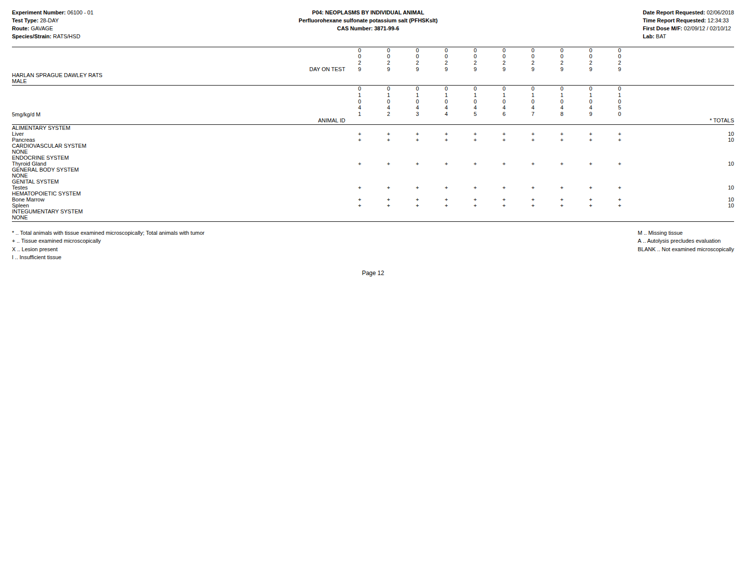Experiment Number: 06100 - 01
Test Type: 28-DAY
Route: GAVAGE
Species/Strain: RATS/HSD
P04: NEOPLASMS BY INDIVIDUAL ANIMAL
Perfluorohexane sulfonate potassium salt (PFHSKslt)
CAS Number: 3871-99-6
Date Report Requested: 02/06/2018
Time Report Requested: 12:34:33
First Dose M/F: 02/09/12 / 02/10/12
Lab: BAT
| DAY ON TEST | 0 0 2 9 | 0 0 2 9 | 0 0 2 9 | 0 0 2 9 | 0 0 2 9 | 0 0 2 9 | 0 0 2 9 | 0 0 2 9 | 0 0 2 9 | 0 0 2 9 | |
| HARLAN SPRAGUE DAWLEY RATS MALE | | |
| 5mg/kg/d M | 0 1 0 4 1 | 0 1 0 4 2 | 0 1 0 4 3 | 0 1 0 4 4 | 0 1 0 4 5 | 0 1 0 4 6 | 0 1 0 4 7 | 0 1 0 4 8 | 0 1 0 4 9 | 0 1 0 5 0 | |
| ANIMAL ID | | * TOTALS |
| ALIMENTARY SYSTEM |
| Liver | + | + | + | + | + | + | + | + | + | + | 10 |
| Pancreas | + | + | + | + | + | + | + | + | + | + | 10 |
| CARDIOVASCULAR SYSTEM |
| NONE |
| ENDOCRINE SYSTEM |
| Thyroid Gland | + | + | + | + | + | + | + | + | + | + | 10 |
| GENERAL BODY SYSTEM |
| NONE |
| GENITAL SYSTEM |
| Testes | + | + | + | + | + | + | + | + | + | + | 10 |
| HEMATOPOIETIC SYSTEM |
| Bone Marrow | + | + | + | + | + | + | + | + | + | + | 10 |
| Spleen | + | + | + | + | + | + | + | + | + | + | 10 |
| INTEGUMENTARY SYSTEM |
| NONE |
* .. Total animals with tissue examined microscopically; Total animals with tumor
+ .. Tissue examined microscopically
X .. Lesion present
I .. Insufficient tissue
M .. Missing tissue
A .. Autolysis precludes evaluation
BLANK .. Not examined microscopically
Page 12